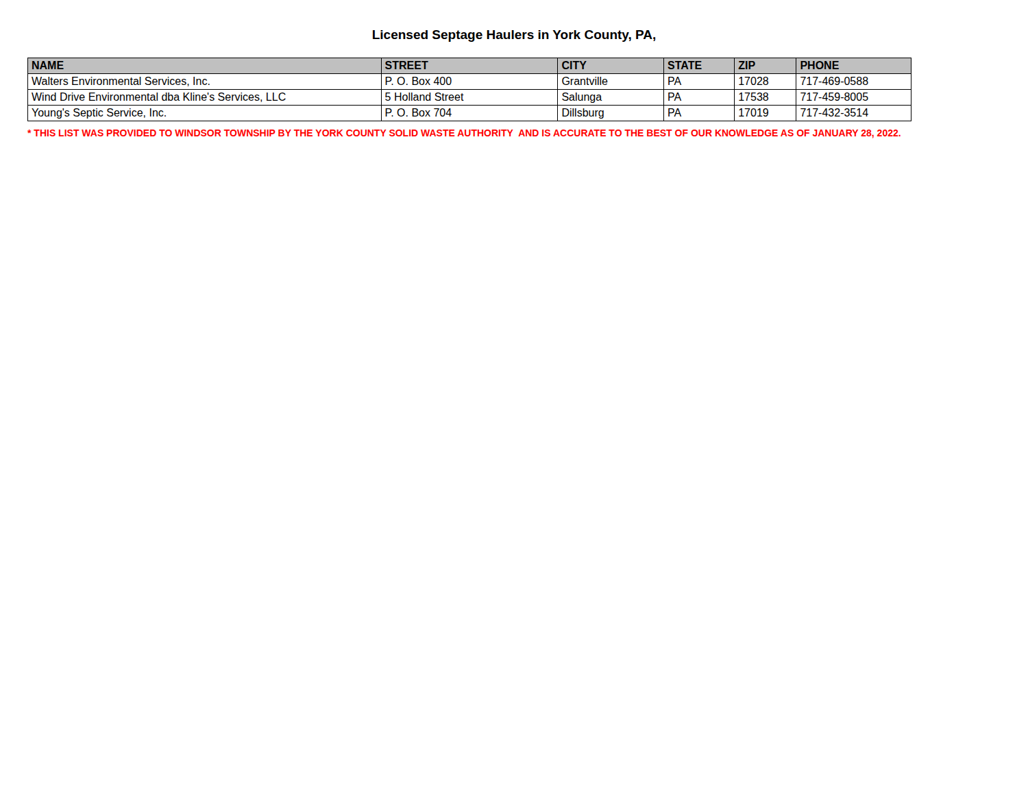Licensed Septage Haulers in York County, PA,
| NAME | STREET | CITY | STATE | ZIP | PHONE |
| --- | --- | --- | --- | --- | --- |
| Walters Environmental Services, Inc. | P. O. Box 400 | Grantville | PA | 17028 | 717-469-0588 |
| Wind Drive Environmental dba Kline's Services, LLC | 5 Holland Street | Salunga | PA | 17538 | 717-459-8005 |
| Young's Septic Service, Inc. | P. O. Box 704 | Dillsburg | PA | 17019 | 717-432-3514 |
* THIS LIST WAS PROVIDED TO WINDSOR TOWNSHIP BY THE YORK COUNTY SOLID WASTE AUTHORITY AND IS ACCURATE TO THE BEST OF OUR KNOWLEDGE AS OF JANUARY 28, 2022.